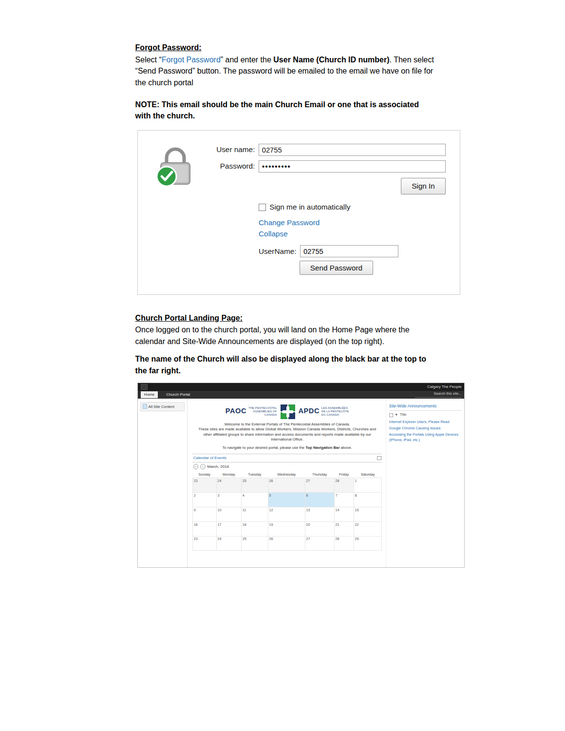Forgot Password:
Select “Forgot Password” and enter the User Name (Church ID number). Then select “Send Password” button. The password will be emailed to the email we have on file for the church portal
NOTE: This email should be the main Church Email or one that is associated with the church.
User name:
02755
Password:
•••••••••
Sign In
Sign me in automatically
Change Password
Collapse
UserName: 02755
Send Password
Church Portal Landing Page:
Once logged on to the church portal, you will land on the Home Page where the calendar and Site-Wide Announcements are displayed (on the top right).
The name of the Church will also be displayed along the black bar at the top to the far right.
Calgary The People
Home Church Portal Search this site...
All Site Content
PAOC THE PENTECOSTAL
ASSEMBLIES OF
CANADA
APDC LES ASSEMBLÉES
DE LA PENTECÔTE
DU CANADA
Welcome to the External Portals of The Pentecostal Assemblies of Canada.
These sites are made available to allow Global Workers, Mission Canada Workers, Districts, Churches and other affiliated groups to share information and access documents and reports made available by our International Office.
To navigate to your desired portal, please use the Top Navigation Bar above.
Calendar of Events
← → March, 2014
| Sunday | Monday | Tuesday | Wednesday | Thursday | Friday | Saturday |
| --- | --- | --- | --- | --- | --- | --- |
| 23 | 24 | 25 | 26 | 27 | 28 | 1 |
| 2 | 3 | 4 | 5 | 6 | 7 | 8 |
| 9 | 10 | 11 | 12 | 13 | 14 | 15 |
| 16 | 17 | 18 | 19 | 20 | 21 | 22 |
| 23 | 24 | 25 | 26 | 27 | 28 | 29 |
Site-Wide Announcements
● Title
Internet Explorer Users, Please Read
Google Chrome Causing Issues
Accessing the Portals Using Apple Devices (iPhone, iPad, etc.)